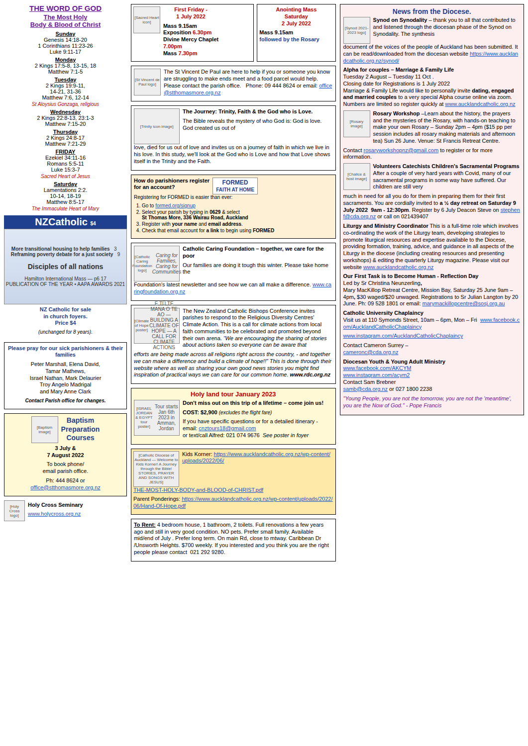THE WORD OF GOD
The Most Holy
Body & Blood of Christ
Sunday
Genesis 14:18-20
1 Corinthians 11:23-26
Luke 9:11-17
Monday
2 Kings 17:5-8, 13-15, 18
Matthew 7:1-5
Tuesday
2 Kings 19:9-11,
14-21, 31-36
Matthew 7:6, 12-14
St Aloysius Gonzaga, religious
Wednesday
2 Kings 22:8-13, 23:1-3
Matthew 7:15-20
Thursday
2 Kings 24:8-17
Matthew 7:21-29
FRIDAY
Ezekiel 34:11-16
Romans 5:5-11
Luke 15:3-7
Sacred Heart of Jesus
Saturday
Lamentations 2:2.
10-14, 18-19
Matthew 8:5-17
The Immaculate Heart of Mary
NZCatholic $4
More transitional housing to help families 3 Reframing poverty debate for a just society 9
Disciples of all nations
Hamilton International Mass — p6 17
PUBLICATION OF THE YEAR • AAPA AWARDS 2021
NZ Catholic for sale
in church foyers.
Price $4
(unchanged for 8 years).
Please pray for our sick parishioners & their families
Peter Marshall, Elena David,
Tamar Mathews,
Israel Nathan, Mark Delaurier
Troy Angelo Madrigal
and Mary Anne Clark
Contact Parish office for changes.
[Baptism image]
Baptism
Preparation
Courses
3 July &
7 August 2022
To book phone/
email parish office.
Ph: 444 8624 or
office@stthomasmore.org.nz
[Holy Cross logo]
Holy Cross Seminary
www.holycross.org.nz
[Sacred Heart icon]
First Friday -
1 July 2022
Mass 9.15am
Exposition 6.30pm
Divine Mercy Chaplet
7.00pm
Mass 7.30pm
Anointing Mass
Saturday
2 July 2022
Mass 9.15am
followed by the Rosary
[St Vincent de Paul logo]
The St Vincent De Paul are here to help if you or someone you know are struggling to make ends meet and a food parcel would help. Please contact the parish office. Phone: 09 444 8624 or email: office@stthomasmore.org.nz
[Trinity icon image]
The Journey: Trinity, Faith & the God who is Love.
The Bible reveals the mystery of who God is: God is love. God created us out of
love, died for us out of love and invites us on a journey of faith in which we live in his love. In this study, we'll look at the God who is Love and how that Love shows itself in the Trinity and the Faith.
How do parishioners register
for an account?
FORMED
FAITH AT HOME
Registering for FORMED is easier than ever:
Go to formed.org/signup
Select your parish by typing in 0629 & select
St Thomas More, 336 Wairau Road, Auckland
Register with your name and email address.
Check that email account for a link to begin using FORMED
[Catholic Caring Foundation logo]
Caring for Families, Caring for Communities
Catholic Caring Foundation – together, we care for the poor
Our families are doing it tough this winter. Please take home the
Foundation's latest newsletter and see how we can all make a difference. www.caringfoundation.org.nz
[Climate of Hope poster]
E TŪ TE MANA O TE AO — BUILDING A CLIMATE OF HOPE — A CALL FOR CLIMATE ACTIONS
The New Zealand Catholic Bishops Conference invites parishes to respond to the Religious Diversity Centres' Climate Action. This is a call for climate actions from local faith communities to be celebrated and promoted beyond their own arena. “We are encouraging the sharing of stories about actions taken so everyone can be aware that
efforts are being made across all religions right across the country, - and together we can make a difference and build a climate of hope!!” This is done through their website where as well as sharing your own good news stories you might find inspiration of practical ways we can care for our common home. www.rdc.org.nz
Holy land tour January 2023
[ISRAEL JORDAN & EGYPT tour poster]
Tour starts Jan 6th 2023 in Amman, Jordan
Don't miss out on this trip of a lifetime – come join us!
COST: $2,900 (excludes the flight fare)
If you have specific questions or for a detailed itinerary -
email: cnztours18@gmail.com
or text/call Alfred: 021 074 9676 See poster in foyer
[Catholic Diocese of Auckland — Welcome to Kids Korner! A Journey through the Bible! STORIES, PRAYER AND SONGS WITH JESUS]
Kids Korner: https://www.aucklandcatholic.org.nz/wp-content/uploads/2022/06/
THE-MOST-HOLY-BODY-and-BLOOD-of-CHRIST.pdf
Parent Ponderings: https://www.aucklandcatholic.org.nz/wp-content/uploads/2022/06/Hand-Of-Hope.pdf
To Rent: 4 bedroom house, 1 bathroom, 2 toilets. Full renovations a few years ago and still in very good condition. NO pets. Prefer small family. Available mid/end of July . Prefer long term. On main Rd, close to mtway. Caribbean Dr /Unsworth Heights. $700 weekly. If you interested and you think you are the right people please contact 021 292 9280.
News from the Diocese.
[Synod 2021-2023 logo]
Synod on Synodality – thank you to all that contributed to and listened through the diocesan phase of the Synod on Synodality. The synthesis
document of the voices of the people of Auckland has been submitted. It can be read/downloaded from the diocesan website https://www.aucklandcatholic.org.nz/synod/
Alpha for couples – Marriage & Family Life
Tuesday 2 August – Tuesday 11 Oct .
Closing date for Registrations is 1 July 2022
Marriage & Family Life would like to personally invite dating, engaged and married couples to a very special Alpha course online via zoom. Numbers are limited so register quickly at www.aucklandcatholic.org.nz
[Rosary image]
Rosary Workshop –Learn about the history, the prayers and the mysteries of the Rosary, with hands-on teaching to make your own Rosary – Sunday 2pm – 4pm ($15 pp per session includes all rosary making materials and afternoon tea) Sun 26 June. Venue: St Francis Retreat Centre.
Contact rosaryworkshopnz@gmail.com to register or for more information.
[Chalice & host image]
Volunteers Catechists Children's Sacramental Programs
After a couple of very hard years with Covid, many of our sacramental programs in some way have suffered. Our children are still very
much in need for all you do for them in preparing them for their first sacraments. You are cordially invited to a ½ day retreat on Saturday 9 July 2022 9am - 12:30pm. Register by 6 July Deacon Steve on stephenf@cda.org.nz or call on 021439407
Liturgy and Ministry Coordinator This is a full-time role which involves co-ordinating the work of the Liturgy team, developing strategies to promote liturgical resources and expertise available to the Diocese, providing formation, training, advice, and guidance in all aspects of the Liturgy in the diocese (including creating resources and presenting workshops) & editing the quarterly Liturgy magazine. Please visit our website www.aucklandcatholic.org.nz
Our First Task is to Become Human - Reflection Day
Led by Sr Christina Neunzerling,
Mary MacKillop Retreat Centre, Mission Bay, Saturday 25 June 9am – 4pm, $30 waged/$20 unwaged. Registrations to Sr Julian Langton by 20 June. Ph: 09 528 1801 or email: marymackillopcentre@sosj.org.au
Catholic University Chaplaincy
Visit us at 110 Symonds Street, 10am – 6pm, Mon – Fri www.facebook.com/AucklandCatholicChaplaincy
www.instagram.com/AucklandCatholicChaplaincy
Contact Cameron Surrey –
cameronc@cda.org.nz
Diocesan Youth & Young Adult Ministry
www.facebook.com/AKCYM
www.instagram.com/acym2
Contact Sam Brebner
samb@cda.org.nz or 027 1800 2238
"Young People, you are not the tomorrow, you are not the 'meantime', you are the Now of God." - Pope Francis